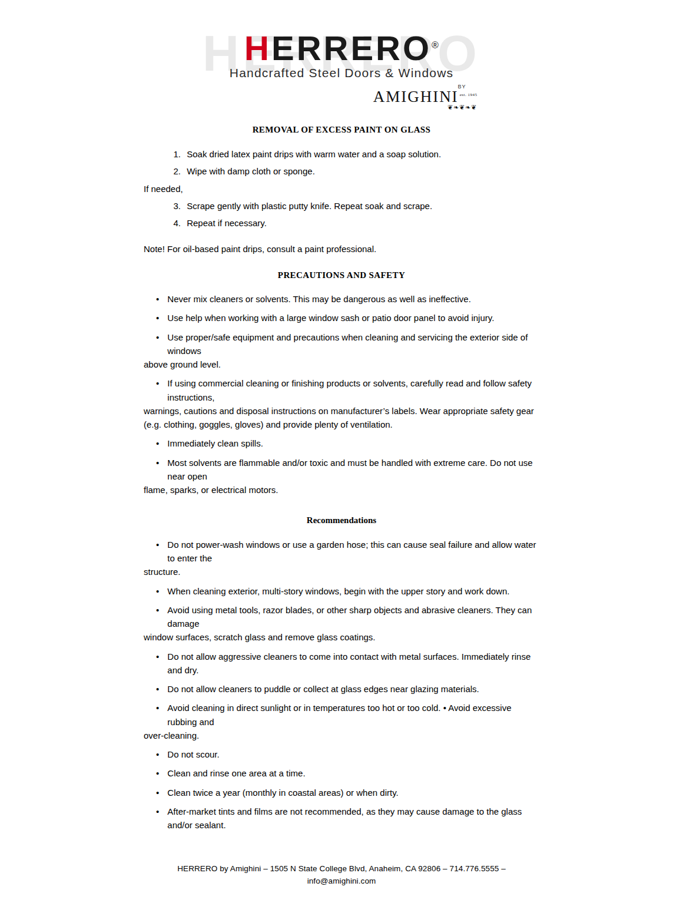HERRERO
HERRERO®
Handcrafted Steel Doors & Windows
BY AMIGHINIest. 1945 ❦❧❦❧❦
REMOVAL OF EXCESS PAINT ON GLASS
Soak dried latex paint drips with warm water and a soap solution.
Wipe with damp cloth or sponge.
If needed,
Scrape gently with plastic putty knife. Repeat soak and scrape.
Repeat if necessary.
Note! For oil-based paint drips, consult a paint professional.
PRECAUTIONS AND SAFETY
Never mix cleaners or solvents. This may be dangerous as well as ineffective.
Use help when working with a large window sash or patio door panel to avoid injury.
Use proper/safe equipment and precautions when cleaning and servicing the exterior side of windowsabove ground level.
If using commercial cleaning or finishing products or solvents, carefully read and follow safety instructions,warnings, cautions and disposal instructions on manufacturer’s labels. Wear appropriate safety gear (e.g. clothing, goggles, gloves) and provide plenty of ventilation.
Immediately clean spills.
Most solvents are flammable and/or toxic and must be handled with extreme care. Do not use near openflame, sparks, or electrical motors.
Recommendations
Do not power-wash windows or use a garden hose; this can cause seal failure and allow water to enter thestructure.
When cleaning exterior, multi-story windows, begin with the upper story and work down.
Avoid using metal tools, razor blades, or other sharp objects and abrasive cleaners. They can damagewindow surfaces, scratch glass and remove glass coatings.
Do not allow aggressive cleaners to come into contact with metal surfaces. Immediately rinse and dry.
Do not allow cleaners to puddle or collect at glass edges near glazing materials.
Avoid cleaning in direct sunlight or in temperatures too hot or too cold. • Avoid excessive rubbing andover-cleaning.
Do not scour.
Clean and rinse one area at a time.
Clean twice a year (monthly in coastal areas) or when dirty.
After-market tints and films are not recommended, as they may cause damage to the glass and/or sealant.
HERRERO by Amighini – 1505 N State College Blvd, Anaheim, CA 92806 – 714.776.5555 – info@amighini.com